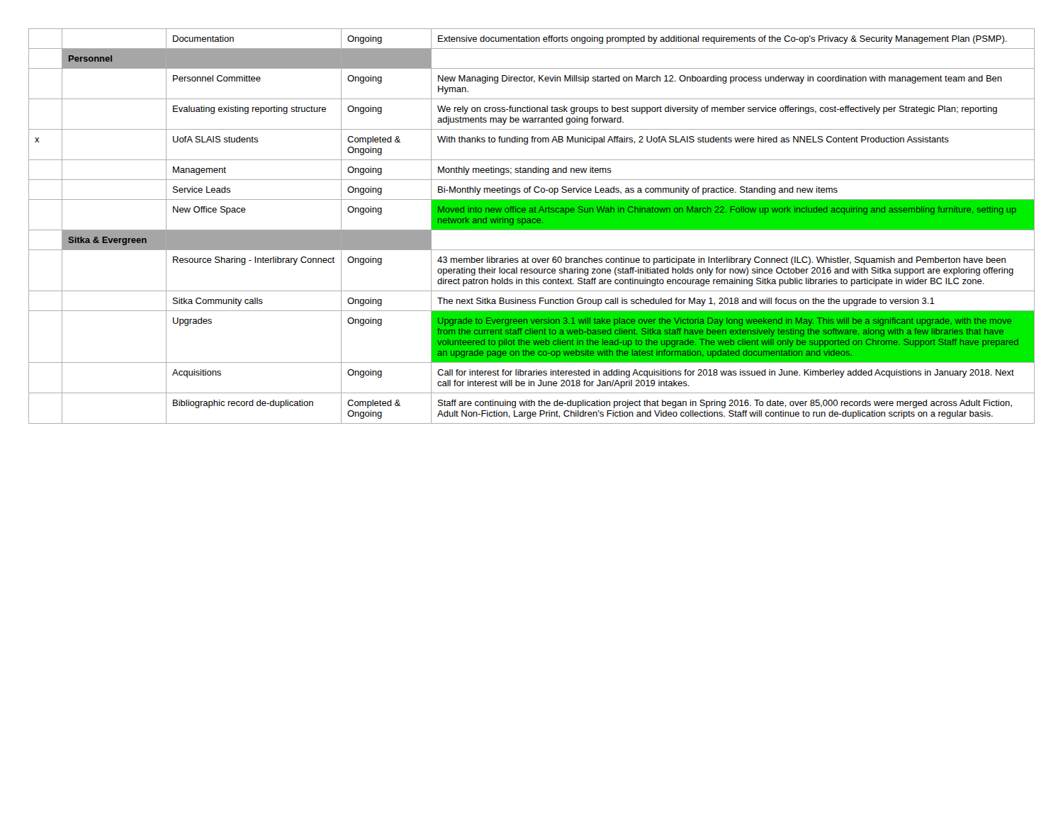| | | Documentation | Ongoing | Extensive documentation efforts ongoing prompted by additional requirements of the Co-op's Privacy & Security Management Plan (PSMP). |
| | Personnel | | | |
| | | Personnel Committee | Ongoing | New Managing Director, Kevin Millsip started on March 12. Onboarding process underway in coordination with management team and Ben Hyman. |
| | | Evaluating existing reporting structure | Ongoing | We rely on cross-functional task groups to best support diversity of member service offerings, cost-effectively per Strategic Plan; reporting adjustments may be warranted going forward. |
| x | | UofA SLAIS students | Completed & Ongoing | With thanks to funding from AB Municipal Affairs, 2 UofA SLAIS students were hired as NNELS Content Production Assistants |
| | | Management | Ongoing | Monthly meetings; standing and new items |
| | | Service Leads | Ongoing | Bi-Monthly meetings of Co-op Service Leads, as a community of practice. Standing and new items |
| | | New Office Space | Ongoing | Moved into new office at Artscape Sun Wah in Chinatown on March 22. Follow up work included acquiring and assembling furniture, setting up network and wiring space. |
| | Sitka & Evergreen | | | |
| | | Resource Sharing - Interlibrary Connect | Ongoing | 43 member libraries at over 60 branches continue to participate in Interlibrary Connect (ILC). Whistler, Squamish and Pemberton have been operating their local resource sharing zone (staff-initiated holds only for now) since October 2016 and with Sitka support are exploring offering direct patron holds in this context. Staff are continuingto encourage remaining Sitka public libraries to participate in wider BC ILC zone. |
| | | Sitka Community calls | Ongoing | The next Sitka Business Function Group call is scheduled for May 1, 2018 and will focus on the the upgrade to version 3.1 |
| | | Upgrades | Ongoing | Upgrade to Evergreen version 3.1 will take place over the Victoria Day long weekend in May. This will be a significant upgrade, with the move from the current staff client to a web-based client. Sitka staff have been extensively testing the software, along with a few libraries that have volunteered to pilot the web client in the lead-up to the upgrade. The web client will only be supported on Chrome. Support Staff have prepared an upgrade page on the co-op website with the latest information, updated documentation and videos. |
| | | Acquisitions | Ongoing | Call for interest for libraries interested in adding Acquisitions for 2018 was issued in June. Kimberley added Acquistions in January 2018. Next call for interest will be in June 2018 for Jan/April 2019 intakes. |
| | | Bibliographic record de-duplication | Completed & Ongoing | Staff are continuing with the de-duplication project that began in Spring 2016. To date, over 85,000 records were merged across Adult Fiction, Adult Non-Fiction, Large Print, Children's Fiction and Video collections. Staff will continue to run de-duplication scripts on a regular basis. |